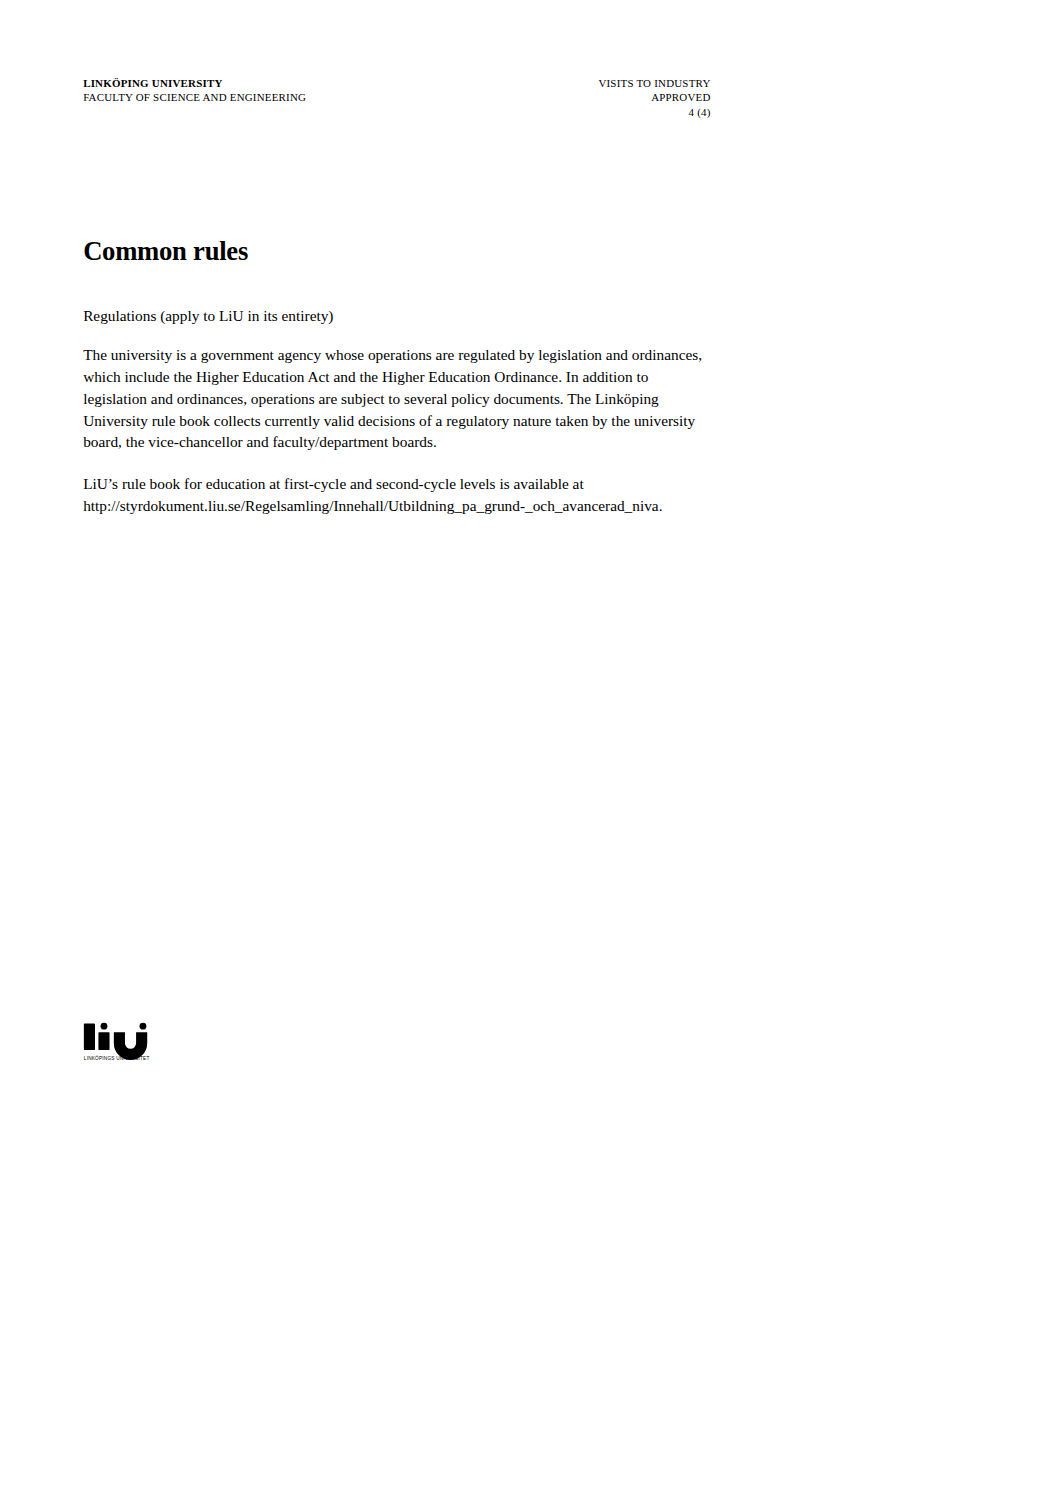LINKÖPING UNIVERSITY
FACULTY OF SCIENCE AND ENGINEERING
VISITS TO INDUSTRY
APPROVED
4 (4)
Common rules
Regulations (apply to LiU in its entirety)
The university is a government agency whose operations are regulated by legislation and ordinances, which include the Higher Education Act and the Higher Education Ordinance. In addition to legislation and ordinances, operations are subject to several policy documents. The Linköping University rule book collects currently valid decisions of a regulatory nature taken by the university board, the vice-chancellor and faculty/department boards.
LiU’s rule book for education at first-cycle and second-cycle levels is available at http://styrdokument.liu.se/Regelsamling/Innehall/Utbildning_pa_grund-_och_avancerad_niva.
LINKÖPINGS UNIVERSITET